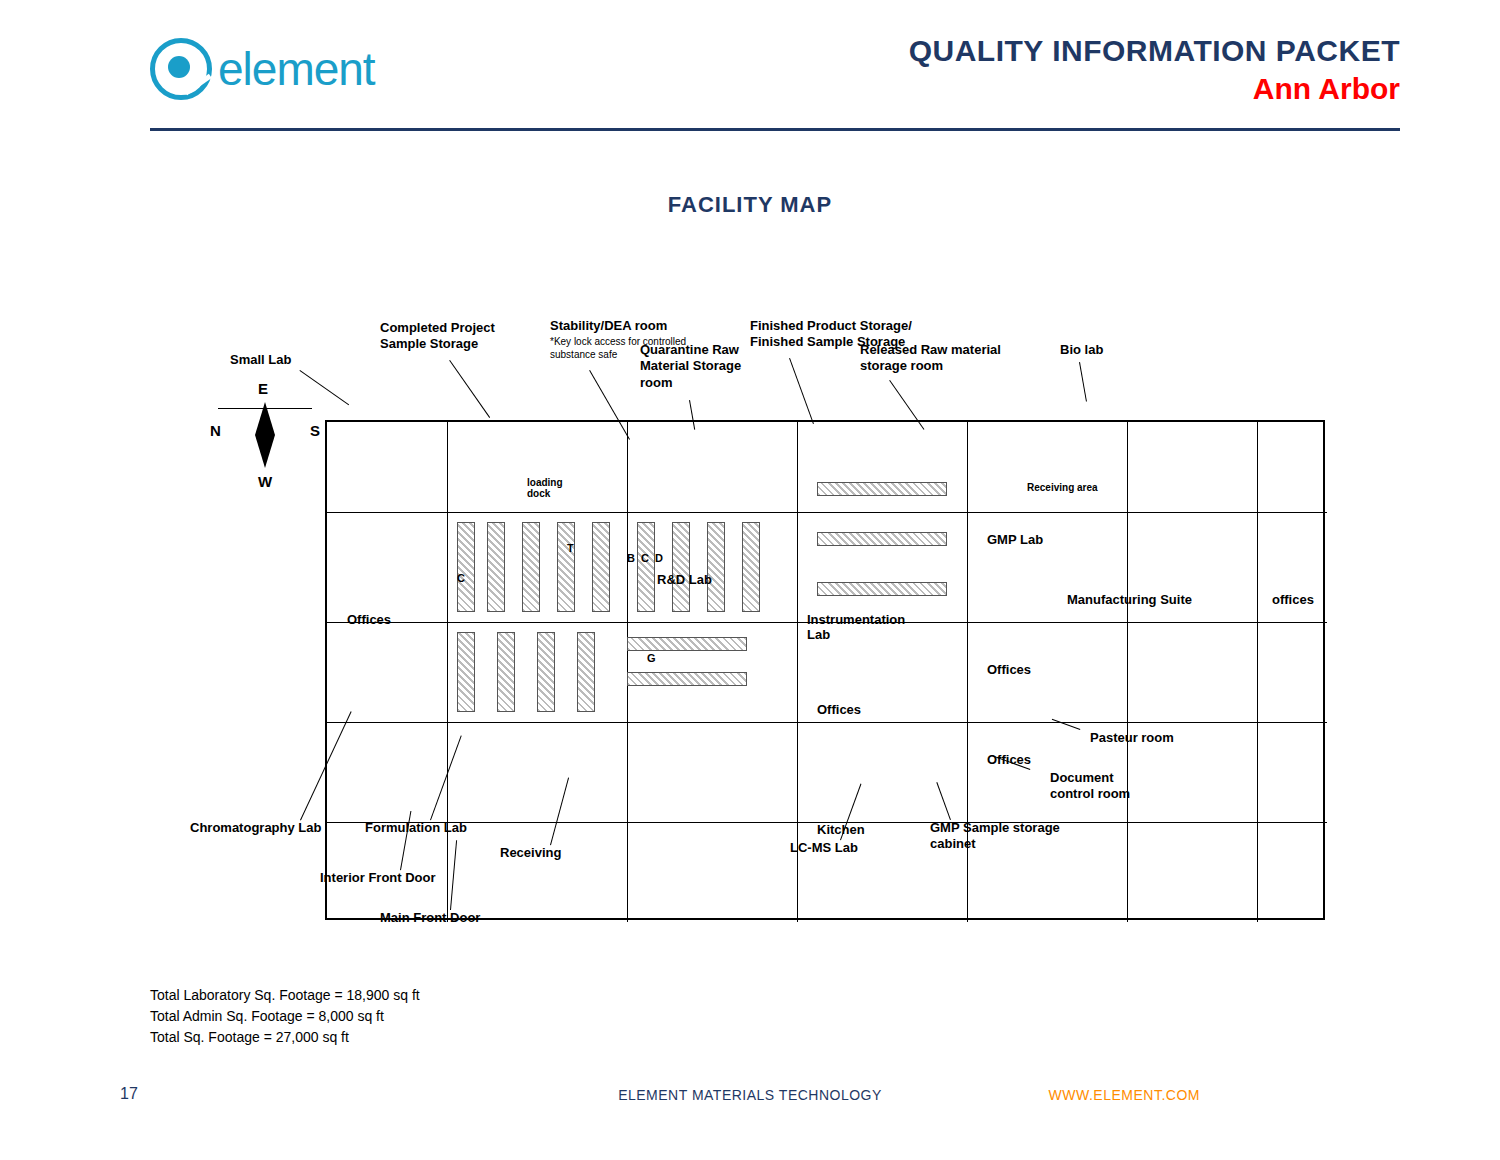element
QUALITY INFORMATION PACKET
Ann Arbor
FACILITY MAP
N
S
E
W
Offices
R&D Lab
B C D
T
C
G
loading
dock
Instrumentation
Lab
Offices
Kitchen
GMP Lab
Offices
Offices
Manufacturing Suite
offices
Receiving area
Completed Project
Sample Storage
Stability/DEA room
*Key lock access for controlled
substance safe
Quarantine Raw
Material Storage
room
Finished Product Storage/
Finished Sample Storage
Released Raw material
storage room
Bio lab
Small Lab
Pasteur room
Document
control room
GMP Sample storage
cabinet
LC-MS Lab
Receiving
Interior Front Door
Main Front Door
Chromatography Lab
Formulation Lab
Total Laboratory Sq. Footage = 18,900 sq ft
Total Admin Sq. Footage = 8,000 sq ft
Total Sq. Footage = 27,000 sq ft
17
ELEMENT MATERIALS TECHNOLOGY
WWW.ELEMENT.COM